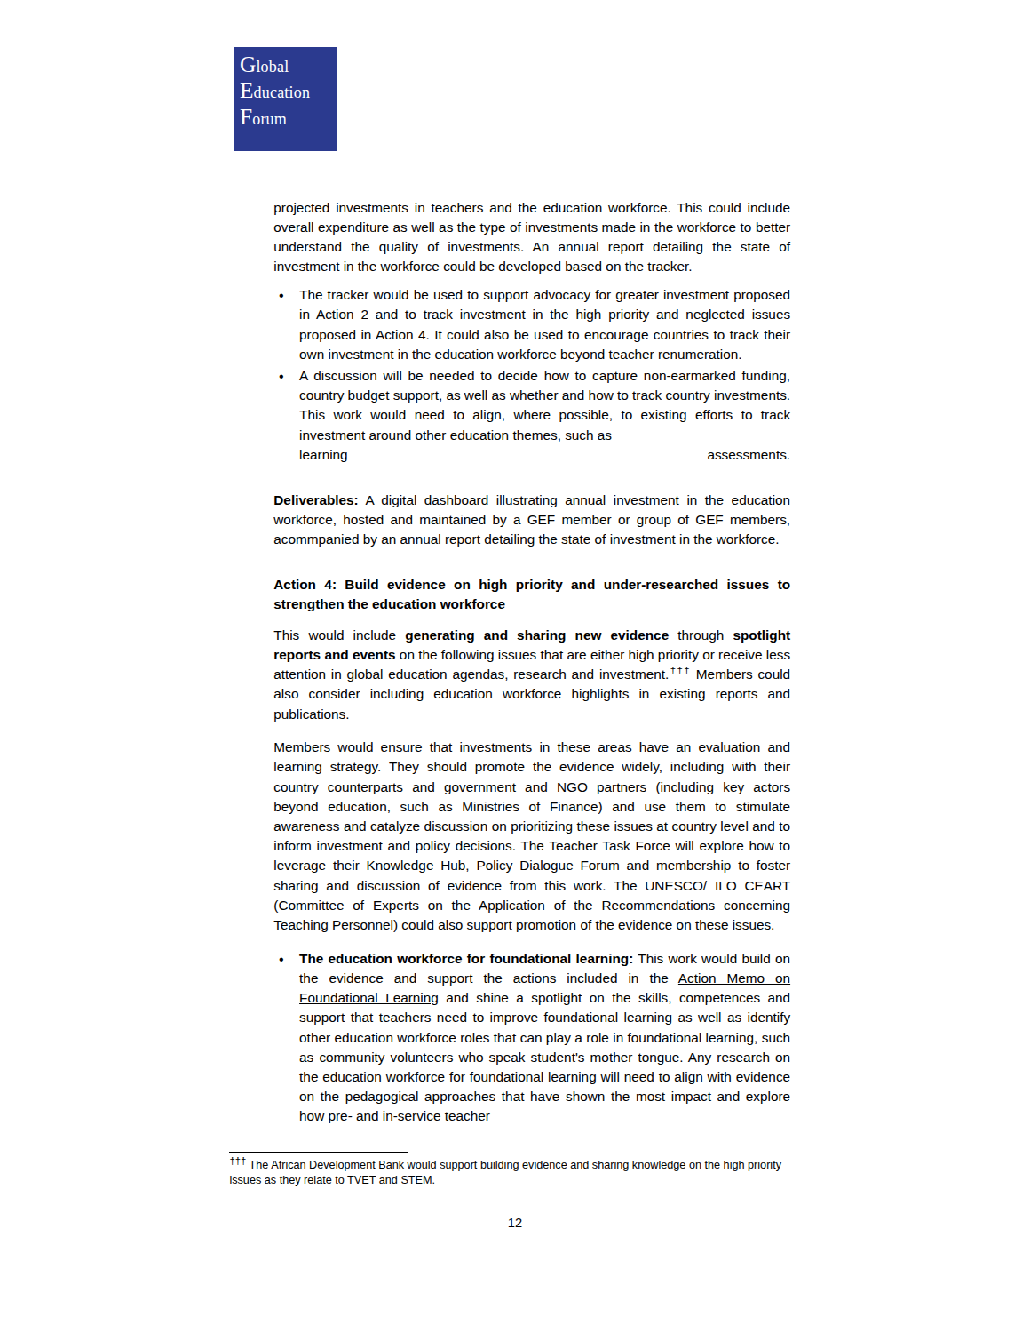Global
Education
Forum
projected investments in teachers and the education workforce. This could include overall expenditure as well as the type of investments made in the workforce to better understand the quality of investments. An annual report detailing the state of investment in the workforce could be developed based on the tracker.
The tracker would be used to support advocacy for greater investment proposed in Action 2 and to track investment in the high priority and neglected issues proposed in Action 4. It could also be used to encourage countries to track their own investment in the education workforce beyond teacher renumeration.
A discussion will be needed to decide how to capture non-earmarked funding, country budget support, as well as whether and how to track country investments. This work would need to align, where possible, to existing efforts to track investment around other education themes, such as learning assessments.
Deliverables: A digital dashboard illustrating annual investment in the education workforce, hosted and maintained by a GEF member or group of GEF members, acommpanied by an annual report detailing the state of investment in the workforce.
Action 4: Build evidence on high priority and under-researched issues to strengthen the education workforce
This would include generating and sharing new evidence through spotlight reports and events on the following issues that are either high priority or receive less attention in global education agendas, research and investment.††† Members could also consider including education workforce highlights in existing reports and publications.
Members would ensure that investments in these areas have an evaluation and learning strategy. They should promote the evidence widely, including with their country counterparts and government and NGO partners (including key actors beyond education, such as Ministries of Finance) and use them to stimulate awareness and catalyze discussion on prioritizing these issues at country level and to inform investment and policy decisions. The Teacher Task Force will explore how to leverage their Knowledge Hub, Policy Dialogue Forum and membership to foster sharing and discussion of evidence from this work. The UNESCO/ ILO CEART (Committee of Experts on the Application of the Recommendations concerning Teaching Personnel) could also support promotion of the evidence on these issues.
The education workforce for foundational learning: This work would build on the evidence and support the actions included in the Action Memo on Foundational Learning and shine a spotlight on the skills, competences and support that teachers need to improve foundational learning as well as identify other education workforce roles that can play a role in foundational learning, such as community volunteers who speak student's mother tongue. Any research on the education workforce for foundational learning will need to align with evidence on the pedagogical approaches that have shown the most impact and explore how pre- and in-service teacher
††† The African Development Bank would support building evidence and sharing knowledge on the high priority issues as they relate to TVET and STEM.
12